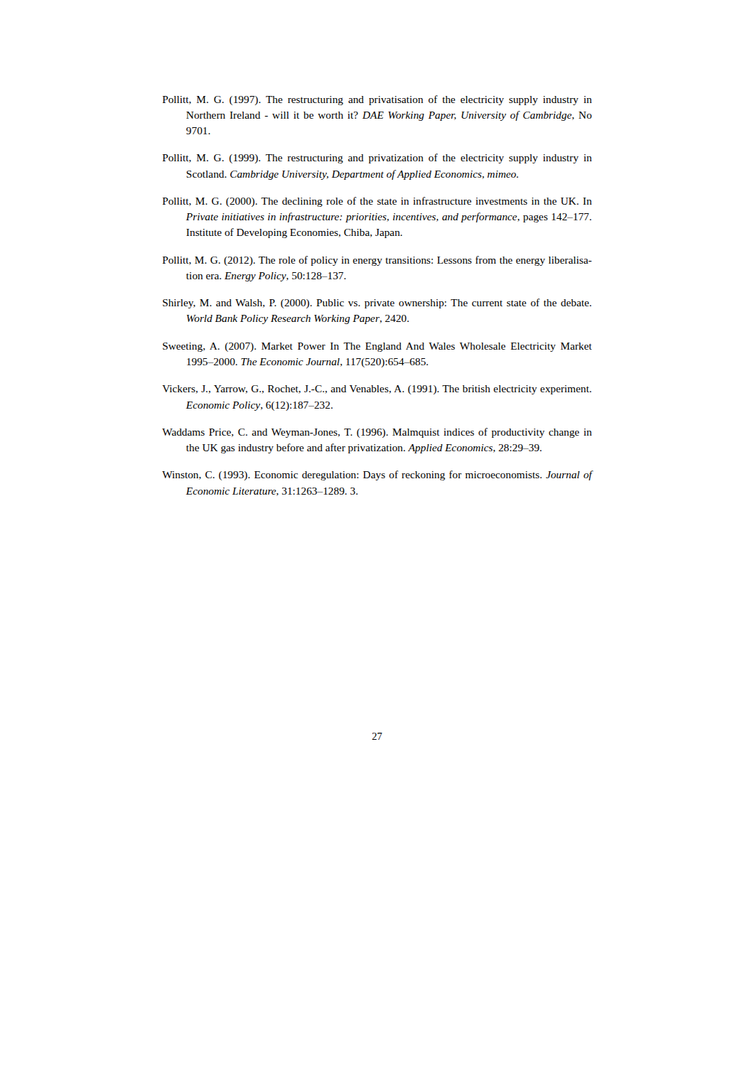Pollitt, M. G. (1997). The restructuring and privatisation of the electricity supply industry in Northern Ireland - will it be worth it? DAE Working Paper, University of Cambridge, No 9701.
Pollitt, M. G. (1999). The restructuring and privatization of the electricity supply industry in Scotland. Cambridge University, Department of Applied Economics, mimeo.
Pollitt, M. G. (2000). The declining role of the state in infrastructure investments in the UK. In Private initiatives in infrastructure: priorities, incentives, and performance, pages 142–177. Institute of Developing Economies, Chiba, Japan.
Pollitt, M. G. (2012). The role of policy in energy transitions: Lessons from the energy liberalisation era. Energy Policy, 50:128–137.
Shirley, M. and Walsh, P. (2000). Public vs. private ownership: The current state of the debate. World Bank Policy Research Working Paper, 2420.
Sweeting, A. (2007). Market Power In The England And Wales Wholesale Electricity Market 1995–2000. The Economic Journal, 117(520):654–685.
Vickers, J., Yarrow, G., Rochet, J.-C., and Venables, A. (1991). The british electricity experiment. Economic Policy, 6(12):187–232.
Waddams Price, C. and Weyman-Jones, T. (1996). Malmquist indices of productivity change in the UK gas industry before and after privatization. Applied Economics, 28:29–39.
Winston, C. (1993). Economic deregulation: Days of reckoning for microeconomists. Journal of Economic Literature, 31:1263–1289. 3.
27